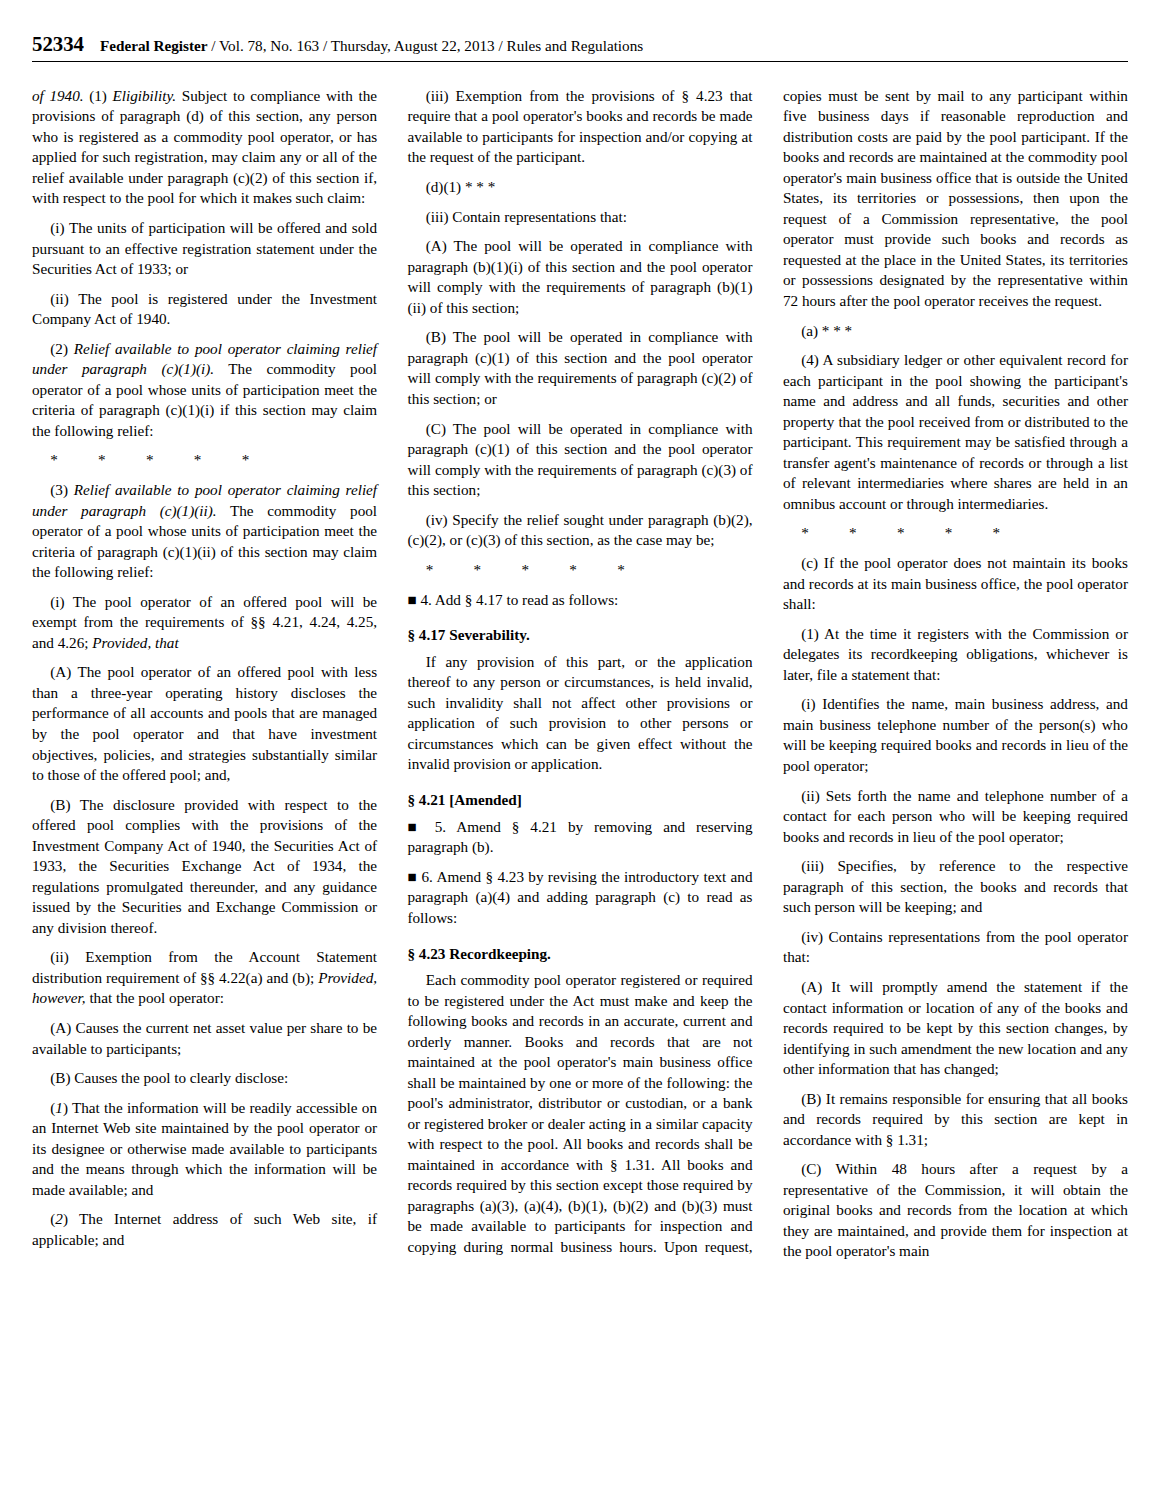52334 Federal Register / Vol. 78, No. 163 / Thursday, August 22, 2013 / Rules and Regulations
of 1940. (1) Eligibility. Subject to compliance with the provisions of paragraph (d) of this section, any person who is registered as a commodity pool operator, or has applied for such registration, may claim any or all of the relief available under paragraph (c)(2) of this section if, with respect to the pool for which it makes such claim:
(i) The units of participation will be offered and sold pursuant to an effective registration statement under the Securities Act of 1933; or
(ii) The pool is registered under the Investment Company Act of 1940.
(2) Relief available to pool operator claiming relief under paragraph (c)(1)(i). The commodity pool operator of a pool whose units of participation meet the criteria of paragraph (c)(1)(i) if this section may claim the following relief:
* * * * *
(3) Relief available to pool operator claiming relief under paragraph (c)(1)(ii). The commodity pool operator of a pool whose units of participation meet the criteria of paragraph (c)(1)(ii) of this section may claim the following relief:
(i) The pool operator of an offered pool will be exempt from the requirements of §§ 4.21, 4.24, 4.25, and 4.26; Provided, that
(A) The pool operator of an offered pool with less than a three-year operating history discloses the performance of all accounts and pools that are managed by the pool operator and that have investment objectives, policies, and strategies substantially similar to those of the offered pool; and,
(B) The disclosure provided with respect to the offered pool complies with the provisions of the Investment Company Act of 1940, the Securities Act of 1933, the Securities Exchange Act of 1934, the regulations promulgated thereunder, and any guidance issued by the Securities and Exchange Commission or any division thereof.
(ii) Exemption from the Account Statement distribution requirement of §§ 4.22(a) and (b); Provided, however, that the pool operator:
(A) Causes the current net asset value per share to be available to participants;
(B) Causes the pool to clearly disclose:
(1) That the information will be readily accessible on an Internet Web site maintained by the pool operator or its designee or otherwise made available to participants and the means through which the information will be made available; and
(2) The Internet address of such Web site, if applicable; and
(iii) Exemption from the provisions of § 4.23 that require that a pool operator's books and records be made available to participants for inspection and/or copying at the request of the participant.
(d)(1) * * *
(iii) Contain representations that:
(A) The pool will be operated in compliance with paragraph (b)(1)(i) of this section and the pool operator will comply with the requirements of paragraph (b)(1)(ii) of this section;
(B) The pool will be operated in compliance with paragraph (c)(1) of this section and the pool operator will comply with the requirements of paragraph (c)(2) of this section; or
(C) The pool will be operated in compliance with paragraph (c)(1) of this section and the pool operator will comply with the requirements of paragraph (c)(3) of this section;
(iv) Specify the relief sought under paragraph (b)(2), (c)(2), or (c)(3) of this section, as the case may be;
* * * * *
■ 4. Add § 4.17 to read as follows:
§ 4.17 Severability.
If any provision of this part, or the application thereof to any person or circumstances, is held invalid, such invalidity shall not affect other provisions or application of such provision to other persons or circumstances which can be given effect without the invalid provision or application.
§ 4.21 [Amended]
■ 5. Amend § 4.21 by removing and reserving paragraph (b).
■ 6. Amend § 4.23 by revising the introductory text and paragraph (a)(4) and adding paragraph (c) to read as follows:
§ 4.23 Recordkeeping.
Each commodity pool operator registered or required to be registered under the Act must make and keep the following books and records in an accurate, current and orderly manner. Books and records that are not maintained at the pool operator's main business office shall be maintained by one or more of the following: the pool's administrator, distributor or custodian, or a bank or registered broker or dealer acting in a similar capacity with respect to the pool. All books and records shall be maintained in accordance with § 1.31. All books and records required by this section except those required by paragraphs (a)(3), (a)(4), (b)(1), (b)(2) and (b)(3) must be made available to participants for inspection and copying during normal business hours. Upon request, copies must be sent by mail to any participant within five business days if reasonable reproduction and distribution costs are paid by the pool participant. If the books and records are maintained at the commodity pool operator's main business office that is outside the United States, its territories or possessions, then upon the request of a Commission representative, the pool operator must provide such books and records as requested at the place in the United States, its territories or possessions designated by the representative within 72 hours after the pool operator receives the request.
(a) * * *
(4) A subsidiary ledger or other equivalent record for each participant in the pool showing the participant's name and address and all funds, securities and other property that the pool received from or distributed to the participant. This requirement may be satisfied through a transfer agent's maintenance of records or through a list of relevant intermediaries where shares are held in an omnibus account or through intermediaries.
* * * * *
(c) If the pool operator does not maintain its books and records at its main business office, the pool operator shall:
(1) At the time it registers with the Commission or delegates its recordkeeping obligations, whichever is later, file a statement that:
(i) Identifies the name, main business address, and main business telephone number of the person(s) who will be keeping required books and records in lieu of the pool operator;
(ii) Sets forth the name and telephone number of a contact for each person who will be keeping required books and records in lieu of the pool operator;
(iii) Specifies, by reference to the respective paragraph of this section, the books and records that such person will be keeping; and
(iv) Contains representations from the pool operator that:
(A) It will promptly amend the statement if the contact information or location of any of the books and records required to be kept by this section changes, by identifying in such amendment the new location and any other information that has changed;
(B) It remains responsible for ensuring that all books and records required by this section are kept in accordance with § 1.31;
(C) Within 48 hours after a request by a representative of the Commission, it will obtain the original books and records from the location at which they are maintained, and provide them for inspection at the pool operator's main